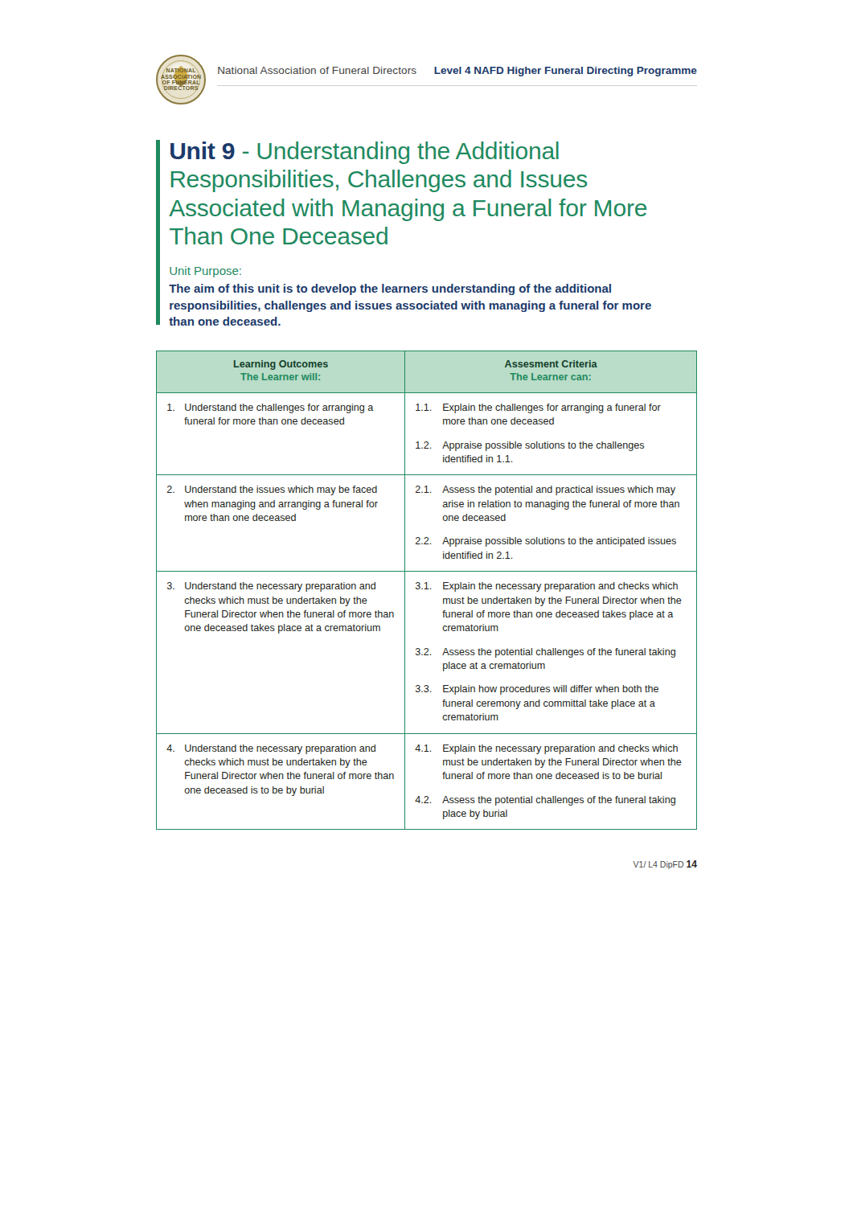NATIONAL ASSOCIATION
OF FUNERAL DIRECTORS
National Association of Funeral Directors
Level 4 NAFD Higher Funeral Directing Programme
Unit 9 - Understanding the Additional Responsibilities, Challenges and Issues Associated with Managing a Funeral for More Than One Deceased
Unit Purpose:
The aim of this unit is to develop the learners understanding of the additional responsibilities, challenges and issues associated with managing a funeral for more than one deceased.
| Learning Outcomes The Learner will: | Assesment Criteria The Learner can: |
| --- | --- |
| 1. Understand the challenges for arranging a funeral for more than one deceased | 1.1. Explain the challenges for arranging a funeral for more than one deceased 1.2. Appraise possible solutions to the challenges identified in 1.1. |
| 2. Understand the issues which may be faced when managing and arranging a funeral for more than one deceased | 2.1. Assess the potential and practical issues which may arise in relation to managing the funeral of more than one deceased 2.2. Appraise possible solutions to the anticipated issues identified in 2.1. |
| 3. Understand the necessary preparation and checks which must be undertaken by the Funeral Director when the funeral of more than one deceased takes place at a crematorium | 3.1. Explain the necessary preparation and checks which must be undertaken by the Funeral Director when the funeral of more than one deceased takes place at a crematorium 3.2. Assess the potential challenges of the funeral taking place at a crematorium 3.3. Explain how procedures will differ when both the funeral ceremony and committal take place at a crematorium |
| 4. Understand the necessary preparation and checks which must be undertaken by the Funeral Director when the funeral of more than one deceased is to be by burial | 4.1. Explain the necessary preparation and checks which must be undertaken by the Funeral Director when the funeral of more than one deceased is to be burial 4.2. Assess the potential challenges of the funeral taking place by burial |
V1/ L4 DipFD 14